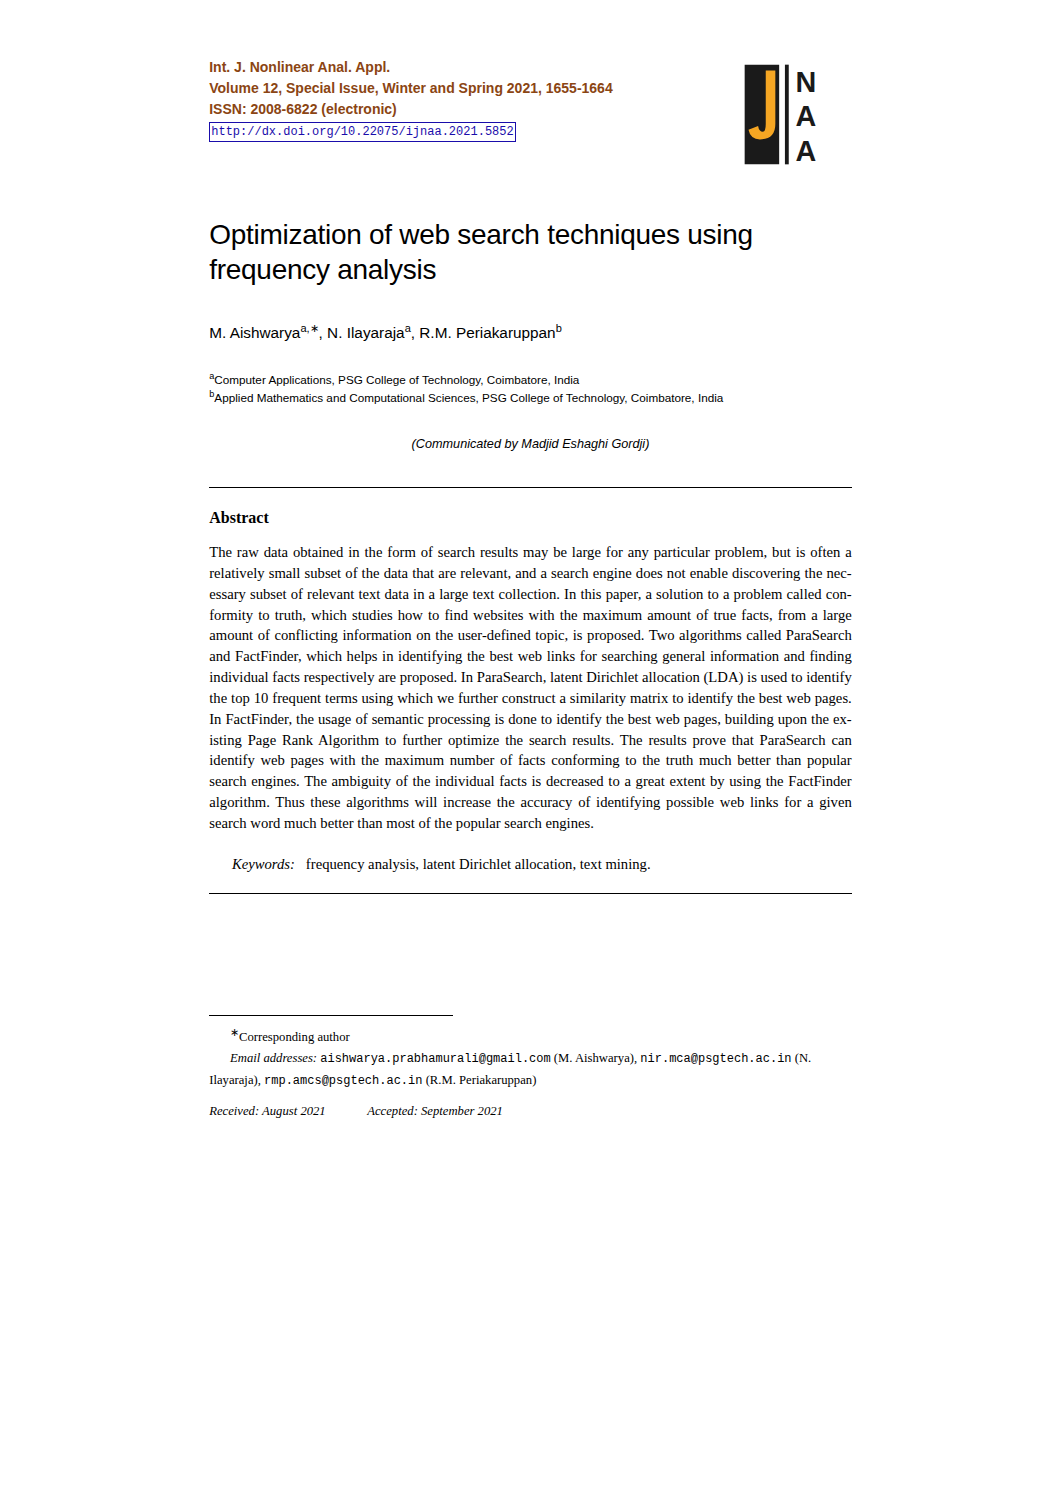Int. J. Nonlinear Anal. Appl.
Volume 12, Special Issue, Winter and Spring 2021, 1655-1664
ISSN: 2008-6822 (electronic)
http://dx.doi.org/10.22075/ijnaa.2021.5852
N A A
Optimization of web search techniques using frequency analysis
M. Aishwaryaa,∗, N. Ilayarajaa, R.M. Periakaruppanb
aComputer Applications, PSG College of Technology, Coimbatore, India
bApplied Mathematics and Computational Sciences, PSG College of Technology, Coimbatore, India
(Communicated by Madjid Eshaghi Gordji)
Abstract
The raw data obtained in the form of search results may be large for any particular problem, but is often a relatively small subset of the data that are relevant, and a search engine does not enable discovering the necessary subset of relevant text data in a large text collection. In this paper, a solution to a problem called conformity to truth, which studies how to find websites with the maximum amount of true facts, from a large amount of conflicting information on the user-defined topic, is proposed. Two algorithms called ParaSearch and FactFinder, which helps in identifying the best web links for searching general information and finding individual facts respectively are proposed. In ParaSearch, latent Dirichlet allocation (LDA) is used to identify the top 10 frequent terms using which we further construct a similarity matrix to identify the best web pages. In FactFinder, the usage of semantic processing is done to identify the best web pages, building upon the existing Page Rank Algorithm to further optimize the search results. The results prove that ParaSearch can identify web pages with the maximum number of facts conforming to the truth much better than popular search engines. The ambiguity of the individual facts is decreased to a great extent by using the FactFinder algorithm. Thus these algorithms will increase the accuracy of identifying possible web links for a given search word much better than most of the popular search engines.
Keywords: frequency analysis, latent Dirichlet allocation, text mining.
∗Corresponding author
Email addresses: aishwarya.prabhamurali@gmail.com (M. Aishwarya), nir.mca@psgtech.ac.in (N.
Ilayaraja), rmp.amcs@psgtech.ac.in (R.M. Periakaruppan)
Received: August 2021 Accepted: September 2021